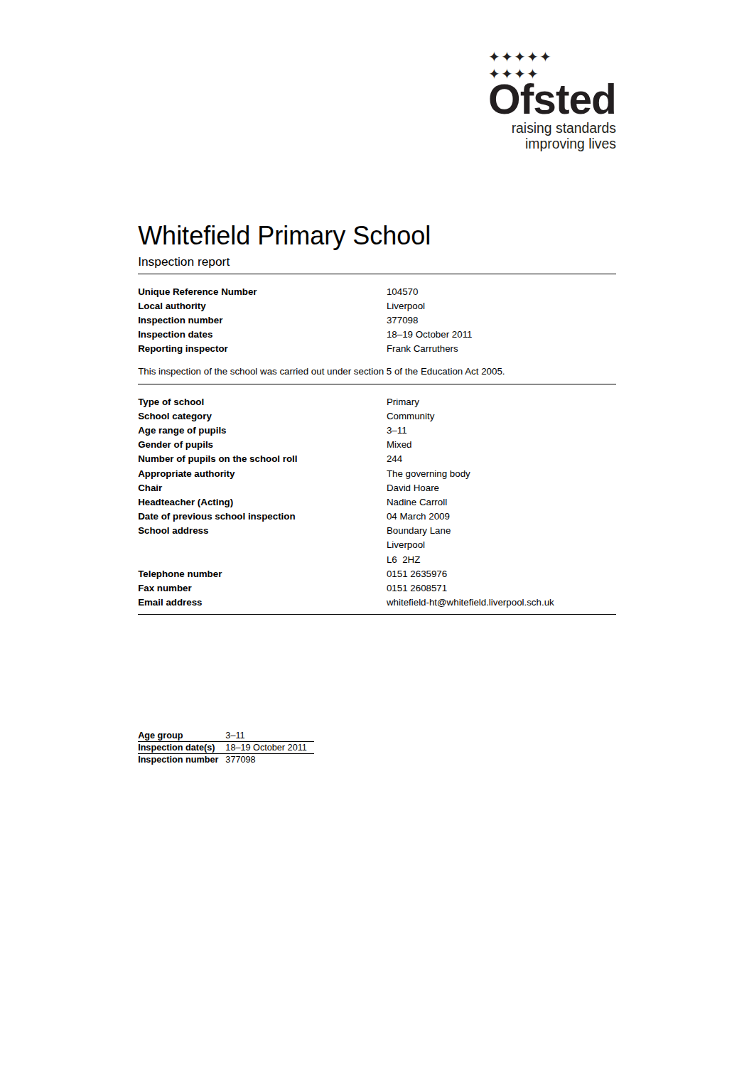✦✦✦✦✦
✦✦✦✦
Ofsted
raising standards
improving lives
Whitefield Primary School
Inspection report
| Unique Reference Number | 104570 |
| Local authority | Liverpool |
| Inspection number | 377098 |
| Inspection dates | 18–19 October 2011 |
| Reporting inspector | Frank Carruthers |
This inspection of the school was carried out under section 5 of the Education Act 2005.
| Type of school | Primary |
| School category | Community |
| Age range of pupils | 3–11 |
| Gender of pupils | Mixed |
| Number of pupils on the school roll | 244 |
| Appropriate authority | The governing body |
| Chair | David Hoare |
| Headteacher (Acting) | Nadine Carroll |
| Date of previous school inspection | 04 March 2009 |
| School address | Boundary Lane |
| | Liverpool |
| | L6 2HZ |
| Telephone number | 0151 2635976 |
| Fax number | 0151 2608571 |
| Email address | whitefield-ht@whitefield.liverpool.sch.uk |
| Age group | 3–11 |
| Inspection date(s) | 18–19 October 2011 |
| Inspection number | 377098 |